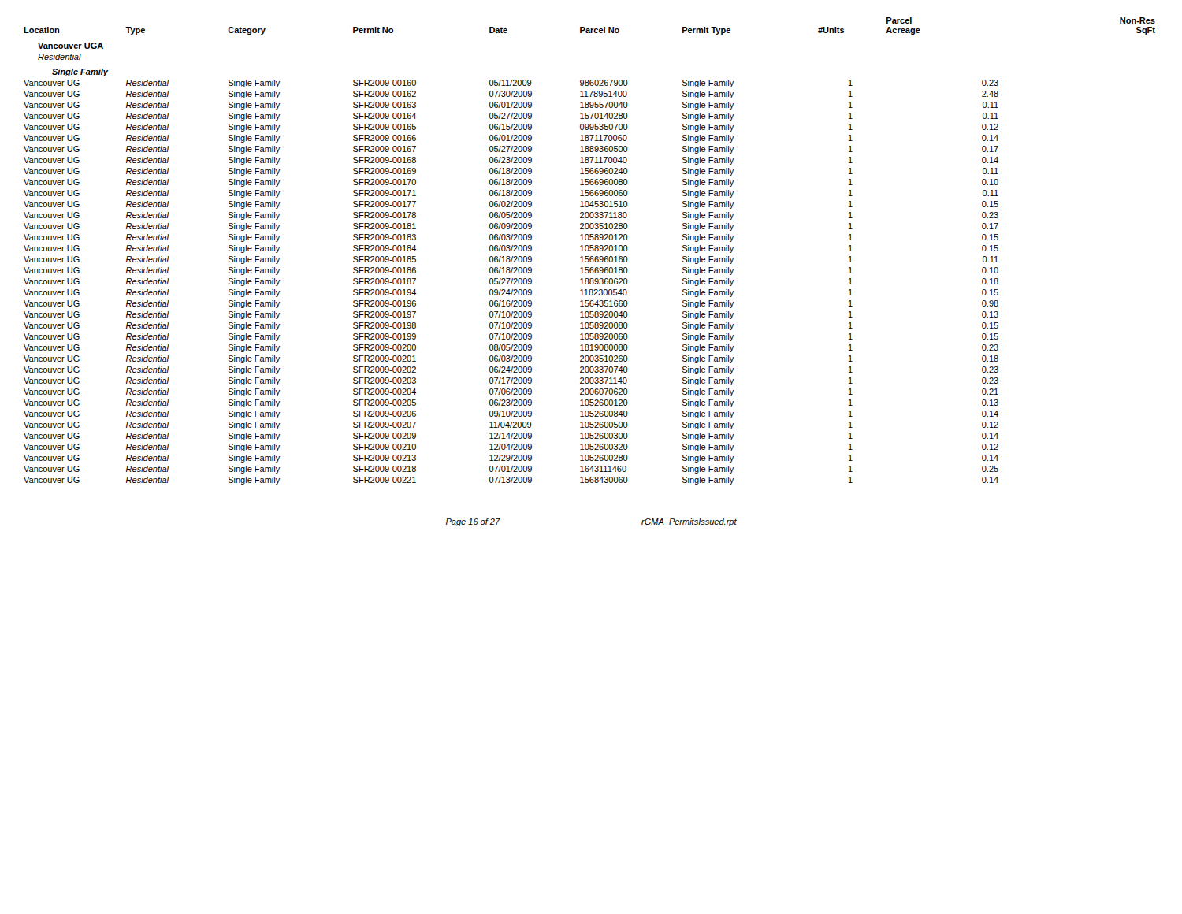| Location | Type | Category | Permit No | Date | Parcel No | Permit Type | #Units | Parcel Acreage | Non-Res SqFt |
| --- | --- | --- | --- | --- | --- | --- | --- | --- | --- |
| Vancouver UGA |
| Residential |
| Single Family |
| Vancouver UG | Residential | Single Family | SFR2009-00160 | 05/11/2009 | 9860267900 | Single Family | 1 | 0.23 | |
| Vancouver UG | Residential | Single Family | SFR2009-00162 | 07/30/2009 | 1178951400 | Single Family | 1 | 2.48 | |
| Vancouver UG | Residential | Single Family | SFR2009-00163 | 06/01/2009 | 1895570040 | Single Family | 1 | 0.11 | |
| Vancouver UG | Residential | Single Family | SFR2009-00164 | 05/27/2009 | 1570140280 | Single Family | 1 | 0.11 | |
| Vancouver UG | Residential | Single Family | SFR2009-00165 | 06/15/2009 | 0995350700 | Single Family | 1 | 0.12 | |
| Vancouver UG | Residential | Single Family | SFR2009-00166 | 06/01/2009 | 1871170060 | Single Family | 1 | 0.14 | |
| Vancouver UG | Residential | Single Family | SFR2009-00167 | 05/27/2009 | 1889360500 | Single Family | 1 | 0.17 | |
| Vancouver UG | Residential | Single Family | SFR2009-00168 | 06/23/2009 | 1871170040 | Single Family | 1 | 0.14 | |
| Vancouver UG | Residential | Single Family | SFR2009-00169 | 06/18/2009 | 1566960240 | Single Family | 1 | 0.11 | |
| Vancouver UG | Residential | Single Family | SFR2009-00170 | 06/18/2009 | 1566960080 | Single Family | 1 | 0.10 | |
| Vancouver UG | Residential | Single Family | SFR2009-00171 | 06/18/2009 | 1566960060 | Single Family | 1 | 0.11 | |
| Vancouver UG | Residential | Single Family | SFR2009-00177 | 06/02/2009 | 1045301510 | Single Family | 1 | 0.15 | |
| Vancouver UG | Residential | Single Family | SFR2009-00178 | 06/05/2009 | 2003371180 | Single Family | 1 | 0.23 | |
| Vancouver UG | Residential | Single Family | SFR2009-00181 | 06/09/2009 | 2003510280 | Single Family | 1 | 0.17 | |
| Vancouver UG | Residential | Single Family | SFR2009-00183 | 06/03/2009 | 1058920120 | Single Family | 1 | 0.15 | |
| Vancouver UG | Residential | Single Family | SFR2009-00184 | 06/03/2009 | 1058920100 | Single Family | 1 | 0.15 | |
| Vancouver UG | Residential | Single Family | SFR2009-00185 | 06/18/2009 | 1566960160 | Single Family | 1 | 0.11 | |
| Vancouver UG | Residential | Single Family | SFR2009-00186 | 06/18/2009 | 1566960180 | Single Family | 1 | 0.10 | |
| Vancouver UG | Residential | Single Family | SFR2009-00187 | 05/27/2009 | 1889360620 | Single Family | 1 | 0.18 | |
| Vancouver UG | Residential | Single Family | SFR2009-00194 | 09/24/2009 | 1182300540 | Single Family | 1 | 0.15 | |
| Vancouver UG | Residential | Single Family | SFR2009-00196 | 06/16/2009 | 1564351660 | Single Family | 1 | 0.98 | |
| Vancouver UG | Residential | Single Family | SFR2009-00197 | 07/10/2009 | 1058920040 | Single Family | 1 | 0.13 | |
| Vancouver UG | Residential | Single Family | SFR2009-00198 | 07/10/2009 | 1058920080 | Single Family | 1 | 0.15 | |
| Vancouver UG | Residential | Single Family | SFR2009-00199 | 07/10/2009 | 1058920060 | Single Family | 1 | 0.15 | |
| Vancouver UG | Residential | Single Family | SFR2009-00200 | 08/05/2009 | 1819080080 | Single Family | 1 | 0.23 | |
| Vancouver UG | Residential | Single Family | SFR2009-00201 | 06/03/2009 | 2003510260 | Single Family | 1 | 0.18 | |
| Vancouver UG | Residential | Single Family | SFR2009-00202 | 06/24/2009 | 2003370740 | Single Family | 1 | 0.23 | |
| Vancouver UG | Residential | Single Family | SFR2009-00203 | 07/17/2009 | 2003371140 | Single Family | 1 | 0.23 | |
| Vancouver UG | Residential | Single Family | SFR2009-00204 | 07/06/2009 | 2006070620 | Single Family | 1 | 0.21 | |
| Vancouver UG | Residential | Single Family | SFR2009-00205 | 06/23/2009 | 1052600120 | Single Family | 1 | 0.13 | |
| Vancouver UG | Residential | Single Family | SFR2009-00206 | 09/10/2009 | 1052600840 | Single Family | 1 | 0.14 | |
| Vancouver UG | Residential | Single Family | SFR2009-00207 | 11/04/2009 | 1052600500 | Single Family | 1 | 0.12 | |
| Vancouver UG | Residential | Single Family | SFR2009-00209 | 12/14/2009 | 1052600300 | Single Family | 1 | 0.14 | |
| Vancouver UG | Residential | Single Family | SFR2009-00210 | 12/04/2009 | 1052600320 | Single Family | 1 | 0.12 | |
| Vancouver UG | Residential | Single Family | SFR2009-00213 | 12/29/2009 | 1052600280 | Single Family | 1 | 0.14 | |
| Vancouver UG | Residential | Single Family | SFR2009-00218 | 07/01/2009 | 1643111460 | Single Family | 1 | 0.25 | |
| Vancouver UG | Residential | Single Family | SFR2009-00221 | 07/13/2009 | 1568430060 | Single Family | 1 | 0.14 | |
Page 16 of 27 rGMA_PermitsIssued.rpt